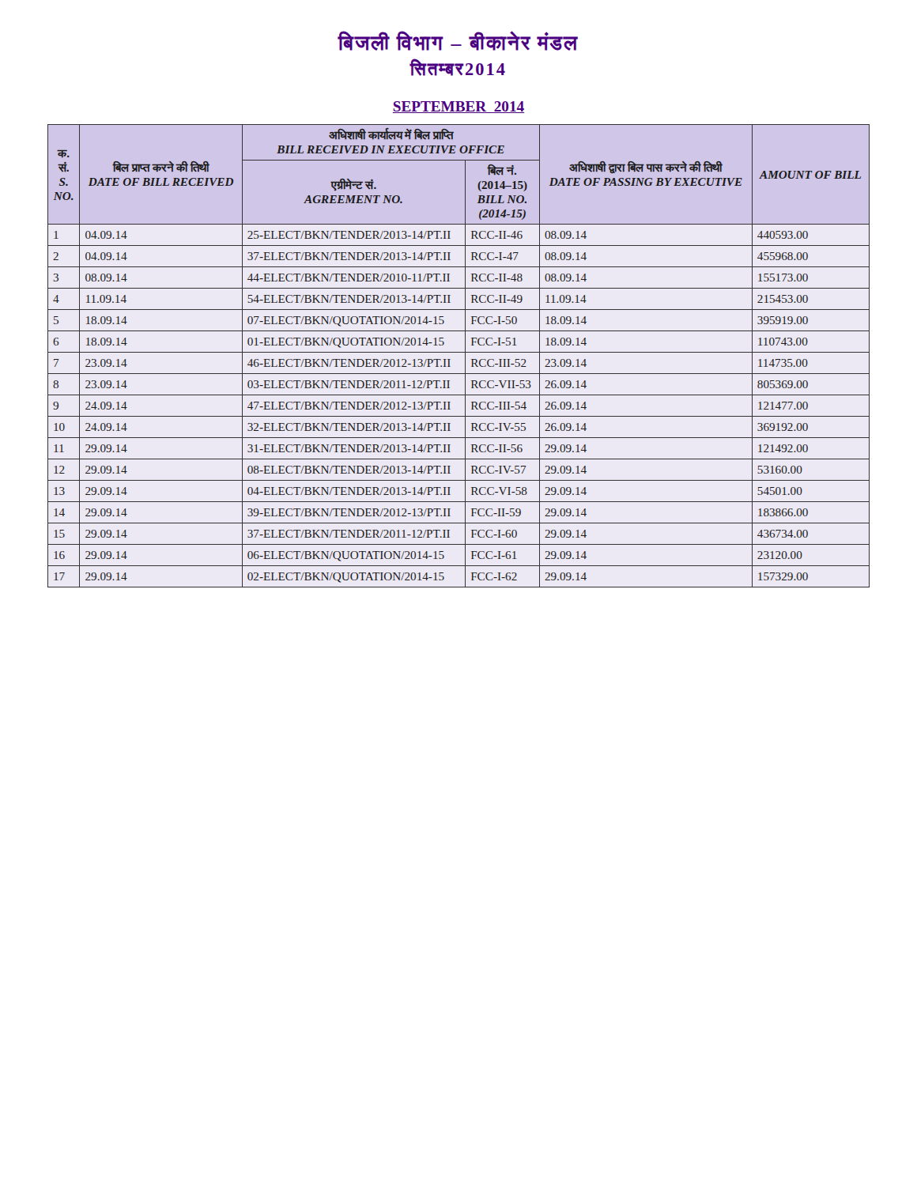बिजली विभाग – बीकानेर मंडल
सितम्बर2014
SEPTEMBER 2014
| क. सं. S. No. | बिल प्राप्त करने की तिथी Date of Bill Received | अधिशाषी कार्यालय में बिल प्राप्ति Bill Received in Executive Office | अधिशाषी द्वारा बिल पास करने की तिथी Date of Passing by Executive | Amount of Bill |
| --- | --- | --- | --- | --- |
| एग्रीमेन्ट सं. Agreement No. | बिल नं. (2014–15) Bill No. (2014-15) |
| 1 | 04.09.14 | 25-ELECT/BKN/TENDER/2013-14/PT.II | RCC-II-46 | 08.09.14 | 440593.00 |
| 2 | 04.09.14 | 37-ELECT/BKN/TENDER/2013-14/PT.II | RCC-I-47 | 08.09.14 | 455968.00 |
| 3 | 08.09.14 | 44-ELECT/BKN/TENDER/2010-11/PT.II | RCC-II-48 | 08.09.14 | 155173.00 |
| 4 | 11.09.14 | 54-ELECT/BKN/TENDER/2013-14/PT.II | RCC-II-49 | 11.09.14 | 215453.00 |
| 5 | 18.09.14 | 07-ELECT/BKN/QUOTATION/2014-15 | FCC-I-50 | 18.09.14 | 395919.00 |
| 6 | 18.09.14 | 01-ELECT/BKN/QUOTATION/2014-15 | FCC-I-51 | 18.09.14 | 110743.00 |
| 7 | 23.09.14 | 46-ELECT/BKN/TENDER/2012-13/PT.II | RCC-III-52 | 23.09.14 | 114735.00 |
| 8 | 23.09.14 | 03-ELECT/BKN/TENDER/2011-12/PT.II | RCC-VII-53 | 26.09.14 | 805369.00 |
| 9 | 24.09.14 | 47-ELECT/BKN/TENDER/2012-13/PT.II | RCC-III-54 | 26.09.14 | 121477.00 |
| 10 | 24.09.14 | 32-ELECT/BKN/TENDER/2013-14/PT.II | RCC-IV-55 | 26.09.14 | 369192.00 |
| 11 | 29.09.14 | 31-ELECT/BKN/TENDER/2013-14/PT.II | RCC-II-56 | 29.09.14 | 121492.00 |
| 12 | 29.09.14 | 08-ELECT/BKN/TENDER/2013-14/PT.II | RCC-IV-57 | 29.09.14 | 53160.00 |
| 13 | 29.09.14 | 04-ELECT/BKN/TENDER/2013-14/PT.II | RCC-VI-58 | 29.09.14 | 54501.00 |
| 14 | 29.09.14 | 39-ELECT/BKN/TENDER/2012-13/PT.II | FCC-II-59 | 29.09.14 | 183866.00 |
| 15 | 29.09.14 | 37-ELECT/BKN/TENDER/2011-12/PT.II | FCC-I-60 | 29.09.14 | 436734.00 |
| 16 | 29.09.14 | 06-ELECT/BKN/QUOTATION/2014-15 | FCC-I-61 | 29.09.14 | 23120.00 |
| 17 | 29.09.14 | 02-ELECT/BKN/QUOTATION/2014-15 | FCC-I-62 | 29.09.14 | 157329.00 |